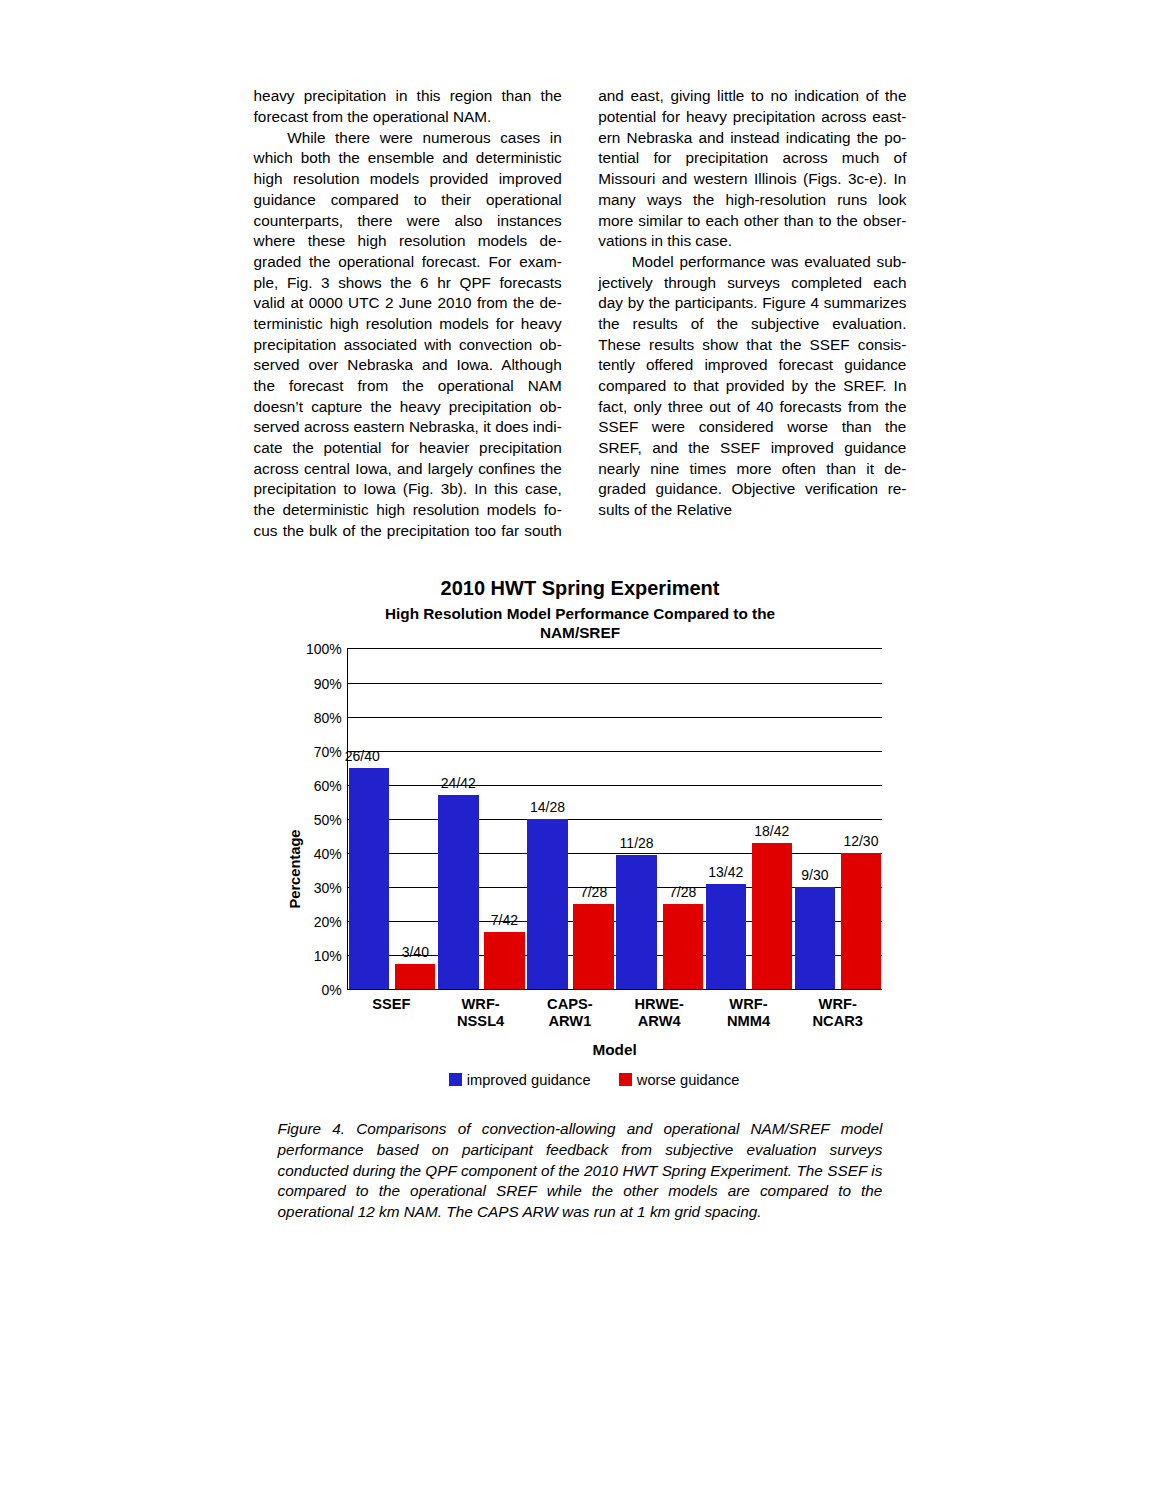heavy precipitation in this region than the forecast from the operational NAM.
While there were numerous cases in which both the ensemble and deterministic high resolution models provided improved guidance compared to their operational counterparts, there were also instances where these high resolution models degraded the operational forecast. For example, Fig. 3 shows the 6 hr QPF forecasts valid at 0000 UTC 2 June 2010 from the deterministic high resolution models for heavy precipitation associated with convection observed over Nebraska and Iowa. Although the forecast from the operational NAM doesn’t capture the heavy precipitation observed across eastern Nebraska, it does indicate the potential for heavier precipitation across central Iowa, and largely confines the precipitation to Iowa (Fig. 3b). In this case, the deterministic high resolution models focus the bulk of the precipitation too far south and east, giving little to no indication of the potential for heavy precipitation across eastern Nebraska and instead indicating the potential for precipitation across much of Missouri and western Illinois (Figs. 3c-e). In many ways the high-resolution runs look more similar to each other than to the observations in this case.
Model performance was evaluated subjectively through surveys completed each day by the participants. Figure 4 summarizes the results of the subjective evaluation. These results show that the SSEF consistently offered improved forecast guidance compared to that provided by the SREF. In fact, only three out of 40 forecasts from the SSEF were considered worse than the SREF, and the SSEF improved guidance nearly nine times more often than it degraded guidance. Objective verification results of the Relative
2010 HWT Spring Experiment
High Resolution Model Performance Compared to the
NAM/SREF
Percentage
100%
90%
80%
70%
60%
50%
40%
30%
20%
10%
0%
26/40
3/40
24/42
7/42
14/28
7/28
11/28
7/28
13/42
18/42
9/30
12/30
SSEF
WRF-
NSSL4
CAPS-
ARW1
HRWE-
ARW4
WRF-
NMM4
WRF-
NCAR3
Model
improved guidance
worse guidance
Figure 4. Comparisons of convection-allowing and operational NAM/SREF model performance based on participant feedback from subjective evaluation surveys conducted during the QPF component of the 2010 HWT Spring Experiment. The SSEF is compared to the operational SREF while the other models are compared to the operational 12 km NAM. The CAPS ARW was run at 1 km grid spacing.